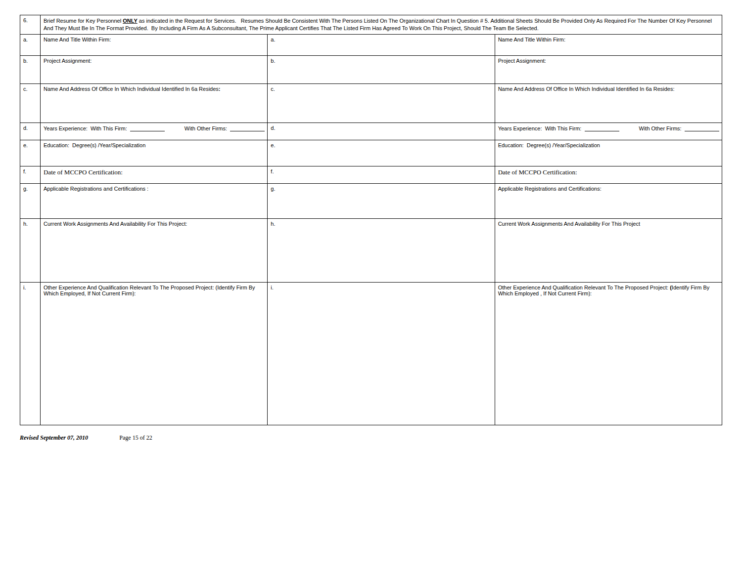| 6. | Brief Resume for Key Personnel ONLY as indicated in the Request for Services. Resumes Should Be Consistent With The Persons Listed On The Organizational Chart In Question # 5. Additional Sheets Should Be Provided Only As Required For The Number Of Key Personnel And They Must Be In The Format Provided. By Including A Firm As A Subconsultant, The Prime Applicant Certifies That The Listed Firm Has Agreed To Work On This Project, Should The Team Be Selected. |
| a. | Name And Title Within Firm: | a. | Name And Title Within Firm: |
| b. | Project Assignment: | b. | Project Assignment: |
| c. | Name And Address Of Office In Which Individual Identified In 6a Resides : | c. | Name And Address Of Office In Which Individual Identified In 6a Resides: |
| d. | Years Experience: With This Firm: With Other Firms: | d. | Years Experience: With This Firm: With Other Firms: |
| e. | Education: Degree(s) /Year/Specialization | e. | Education: Degree(s) /Year/Specialization |
| f. | Date of MCCPO Certification: | f. | Date of MCCPO Certification: |
| g. | Applicable Registrations and Certifications : | g. | Applicable Registrations and Certifications: |
| h. | Current Work Assignments And Availability For This Project: | h. | Current Work Assignments And Availability For This Project |
| i. | Other Experience And Qualification Relevant To The Proposed Project: (Identify Firm By Which Employed, If Not Current Firm): | i. | Other Experience And Qualification Relevant To The Proposed Project: ( Identify Firm By Which Employed , If Not Current Firm): |
Revised September 07, 2010 Page 15 of 22